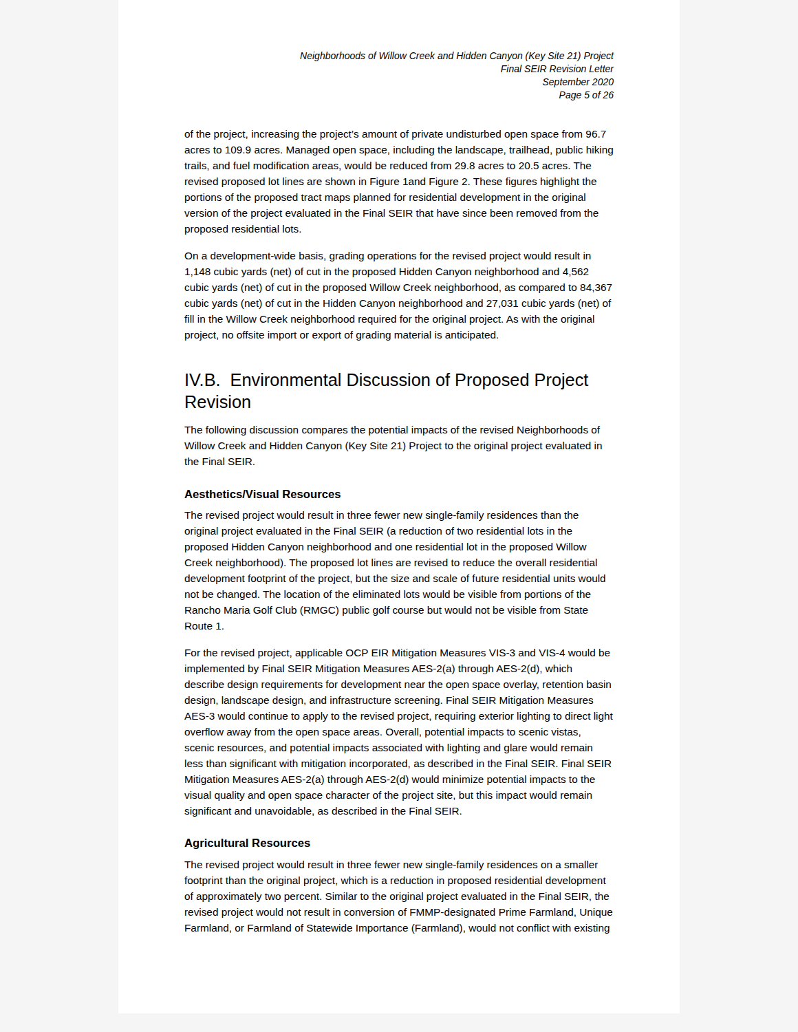Neighborhoods of Willow Creek and Hidden Canyon (Key Site 21) Project Final SEIR Revision Letter September 2020 Page 5 of 26
of the project, increasing the project’s amount of private undisturbed open space from 96.7 acres to 109.9 acres. Managed open space, including the landscape, trailhead, public hiking trails, and fuel modification areas, would be reduced from 29.8 acres to 20.5 acres. The revised proposed lot lines are shown in Figure 1and Figure 2. These figures highlight the portions of the proposed tract maps planned for residential development in the original version of the project evaluated in the Final SEIR that have since been removed from the proposed residential lots.
On a development-wide basis, grading operations for the revised project would result in 1,148 cubic yards (net) of cut in the proposed Hidden Canyon neighborhood and 4,562 cubic yards (net) of cut in the proposed Willow Creek neighborhood, as compared to 84,367 cubic yards (net) of cut in the Hidden Canyon neighborhood and 27,031 cubic yards (net) of fill in the Willow Creek neighborhood required for the original project. As with the original project, no offsite import or export of grading material is anticipated.
IV.B. Environmental Discussion of Proposed Project Revision
The following discussion compares the potential impacts of the revised Neighborhoods of Willow Creek and Hidden Canyon (Key Site 21) Project to the original project evaluated in the Final SEIR.
Aesthetics/Visual Resources
The revised project would result in three fewer new single-family residences than the original project evaluated in the Final SEIR (a reduction of two residential lots in the proposed Hidden Canyon neighborhood and one residential lot in the proposed Willow Creek neighborhood). The proposed lot lines are revised to reduce the overall residential development footprint of the project, but the size and scale of future residential units would not be changed. The location of the eliminated lots would be visible from portions of the Rancho Maria Golf Club (RMGC) public golf course but would not be visible from State Route 1.
For the revised project, applicable OCP EIR Mitigation Measures VIS-3 and VIS-4 would be implemented by Final SEIR Mitigation Measures AES-2(a) through AES-2(d), which describe design requirements for development near the open space overlay, retention basin design, landscape design, and infrastructure screening. Final SEIR Mitigation Measures AES-3 would continue to apply to the revised project, requiring exterior lighting to direct light overflow away from the open space areas. Overall, potential impacts to scenic vistas, scenic resources, and potential impacts associated with lighting and glare would remain less than significant with mitigation incorporated, as described in the Final SEIR. Final SEIR Mitigation Measures AES-2(a) through AES-2(d) would minimize potential impacts to the visual quality and open space character of the project site, but this impact would remain significant and unavoidable, as described in the Final SEIR.
Agricultural Resources
The revised project would result in three fewer new single-family residences on a smaller footprint than the original project, which is a reduction in proposed residential development of approximately two percent. Similar to the original project evaluated in the Final SEIR, the revised project would not result in conversion of FMMP-designated Prime Farmland, Unique Farmland, or Farmland of Statewide Importance (Farmland), would not conflict with existing